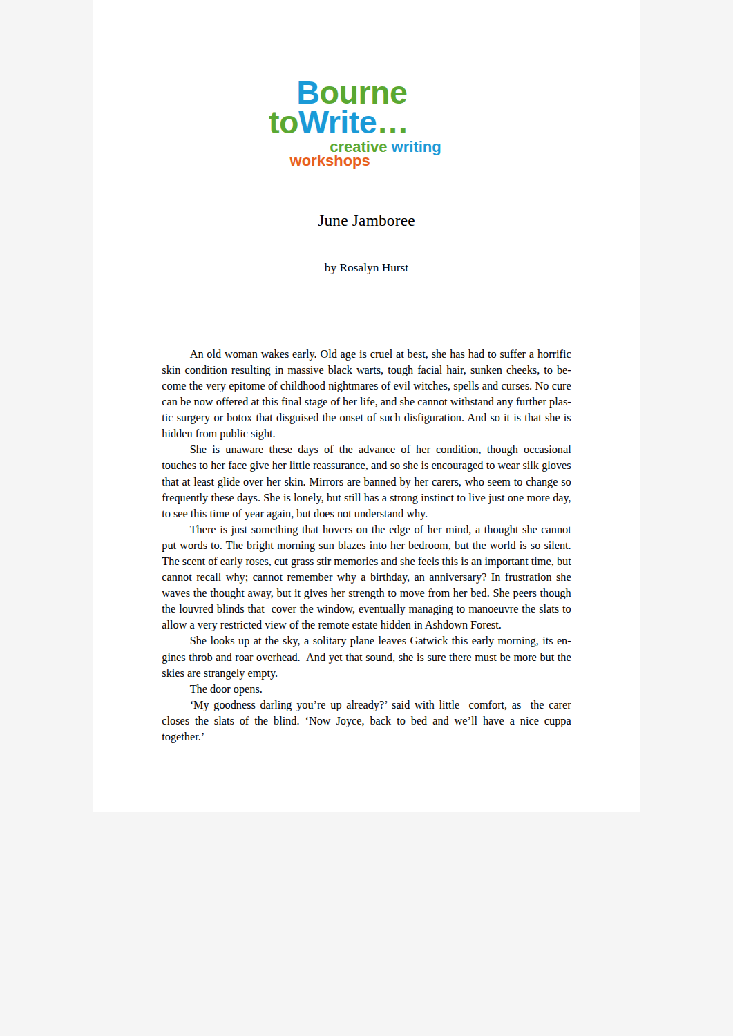Bourne
to Write…
creative writing
workshops
June Jamboree
by Rosalyn Hurst
An old woman wakes early. Old age is cruel at best, she has had to suffer a horrific skin condition resulting in massive black warts, tough facial hair, sunken cheeks, to become the very epitome of childhood nightmares of evil witches, spells and curses. No cure can be now offered at this final stage of her life, and she cannot withstand any further plastic surgery or botox that disguised the onset of such disfiguration. And so it is that she is hidden from public sight.
She is unaware these days of the advance of her condition, though occasional touches to her face give her little reassurance, and so she is encouraged to wear silk gloves that at least glide over her skin. Mirrors are banned by her carers, who seem to change so frequently these days. She is lonely, but still has a strong instinct to live just one more day, to see this time of year again, but does not understand why.
There is just something that hovers on the edge of her mind, a thought she cannot put words to. The bright morning sun blazes into her bedroom, but the world is so silent. The scent of early roses, cut grass stir memories and she feels this is an important time, but cannot recall why; cannot remember why a birthday, an anniversary? In frustration she waves the thought away, but it gives her strength to move from her bed. She peers though the louvred blinds that cover the window, eventually managing to manoeuvre the slats to allow a very restricted view of the remote estate hidden in Ashdown Forest.
She looks up at the sky, a solitary plane leaves Gatwick this early morning, its engines throb and roar overhead. And yet that sound, she is sure there must be more but the skies are strangely empty.
The door opens.
‘My goodness darling you’re up already?’ said with little comfort, as the carer closes the slats of the blind. ‘Now Joyce, back to bed and we’ll have a nice cuppa together.’